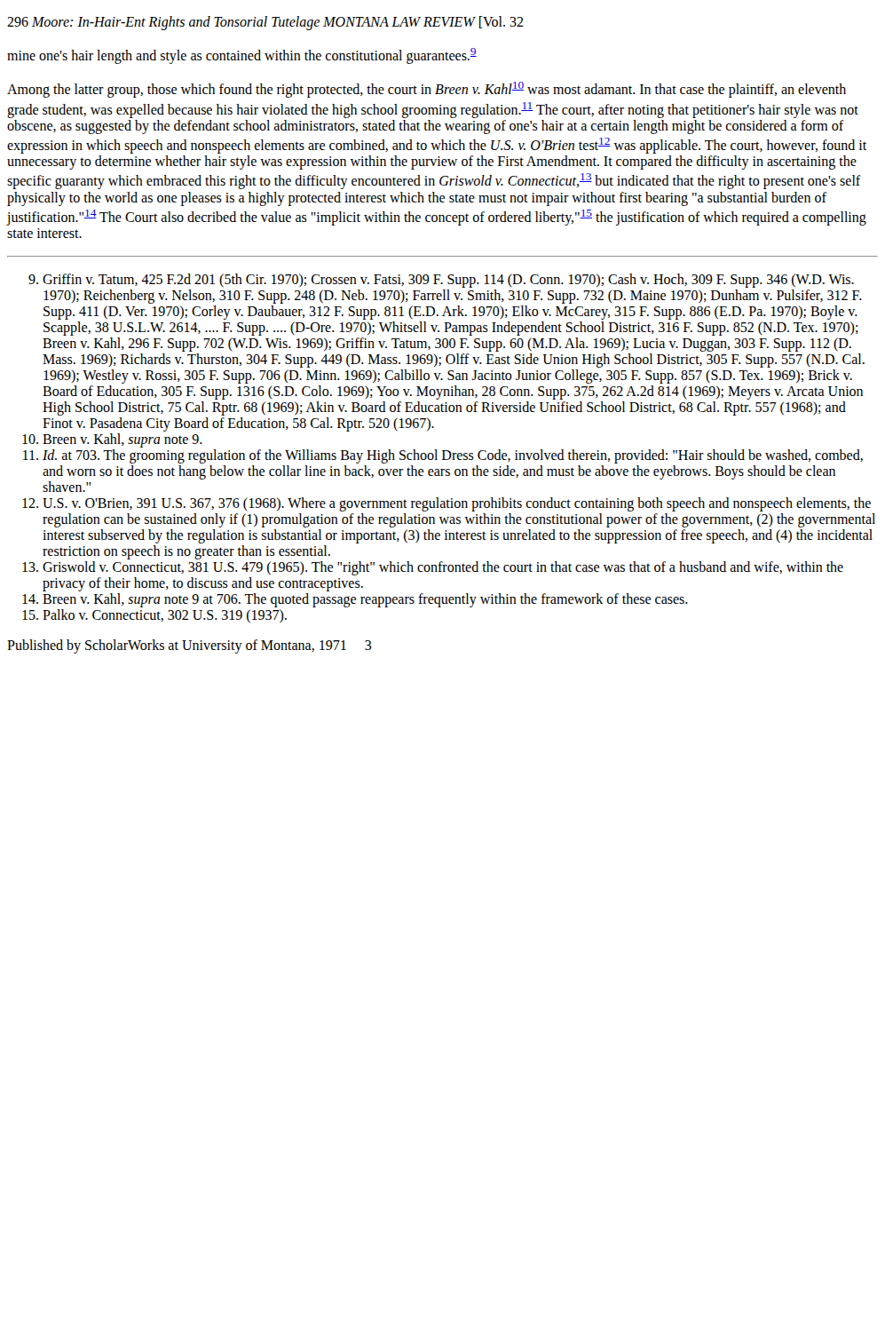296 Moore: In-Hair-Ent Rights and Tonsorial Tutelage MONTANA LAW REVIEW [Vol. 32
mine one's hair length and style as contained within the constitutional guarantees.9
Among the latter group, those which found the right protected, the court in Breen v. Kahl10 was most adamant. In that case the plaintiff, an eleventh grade student, was expelled because his hair violated the high school grooming regulation.11 The court, after noting that petitioner's hair style was not obscene, as suggested by the defendant school administrators, stated that the wearing of one's hair at a certain length might be considered a form of expression in which speech and nonspeech elements are combined, and to which the U.S. v. O'Brien test12 was applicable. The court, however, found it unnecessary to determine whether hair style was expression within the purview of the First Amendment. It compared the difficulty in ascertaining the specific guaranty which embraced this right to the difficulty encountered in Griswold v. Connecticut,13 but indicated that the right to present one's self physically to the world as one pleases is a highly protected interest which the state must not impair without first bearing "a substantial burden of justification."14 The Court also decribed the value as "implicit within the concept of ordered liberty,"15 the justification of which required a compelling state interest.
Griffin v. Tatum, 425 F.2d 201 (5th Cir. 1970); Crossen v. Fatsi, 309 F. Supp. 114 (D. Conn. 1970); Cash v. Hoch, 309 F. Supp. 346 (W.D. Wis. 1970); Reichenberg v. Nelson, 310 F. Supp. 248 (D. Neb. 1970); Farrell v. Smith, 310 F. Supp. 732 (D. Maine 1970); Dunham v. Pulsifer, 312 F. Supp. 411 (D. Ver. 1970); Corley v. Daubauer, 312 F. Supp. 811 (E.D. Ark. 1970); Elko v. McCarey, 315 F. Supp. 886 (E.D. Pa. 1970); Boyle v. Scapple, 38 U.S.L.W. 2614, .... F. Supp. .... (D-Ore. 1970); Whitsell v. Pampas Independent School District, 316 F. Supp. 852 (N.D. Tex. 1970); Breen v. Kahl, 296 F. Supp. 702 (W.D. Wis. 1969); Griffin v. Tatum, 300 F. Supp. 60 (M.D. Ala. 1969); Lucia v. Duggan, 303 F. Supp. 112 (D. Mass. 1969); Richards v. Thurston, 304 F. Supp. 449 (D. Mass. 1969); Olff v. East Side Union High School District, 305 F. Supp. 557 (N.D. Cal. 1969); Westley v. Rossi, 305 F. Supp. 706 (D. Minn. 1969); Calbillo v. San Jacinto Junior College, 305 F. Supp. 857 (S.D. Tex. 1969); Brick v. Board of Education, 305 F. Supp. 1316 (S.D. Colo. 1969); Yoo v. Moynihan, 28 Conn. Supp. 375, 262 A.2d 814 (1969); Meyers v. Arcata Union High School District, 75 Cal. Rptr. 68 (1969); Akin v. Board of Education of Riverside Unified School District, 68 Cal. Rptr. 557 (1968); and Finot v. Pasadena City Board of Education, 58 Cal. Rptr. 520 (1967).
Breen v. Kahl, supra note 9.
Id. at 703. The grooming regulation of the Williams Bay High School Dress Code, involved therein, provided: "Hair should be washed, combed, and worn so it does not hang below the collar line in back, over the ears on the side, and must be above the eyebrows. Boys should be clean shaven."
U.S. v. O'Brien, 391 U.S. 367, 376 (1968). Where a government regulation prohibits conduct containing both speech and nonspeech elements, the regulation can be sustained only if (1) promulgation of the regulation was within the constitutional power of the government, (2) the governmental interest subserved by the regulation is substantial or important, (3) the interest is unrelated to the suppression of free speech, and (4) the incidental restriction on speech is no greater than is essential.
Griswold v. Connecticut, 381 U.S. 479 (1965). The "right" which confronted the court in that case was that of a husband and wife, within the privacy of their home, to discuss and use contraceptives.
Breen v. Kahl, supra note 9 at 706. The quoted passage reappears frequently within the framework of these cases.
Palko v. Connecticut, 302 U.S. 319 (1937).
Published by ScholarWorks at University of Montana, 1971 3